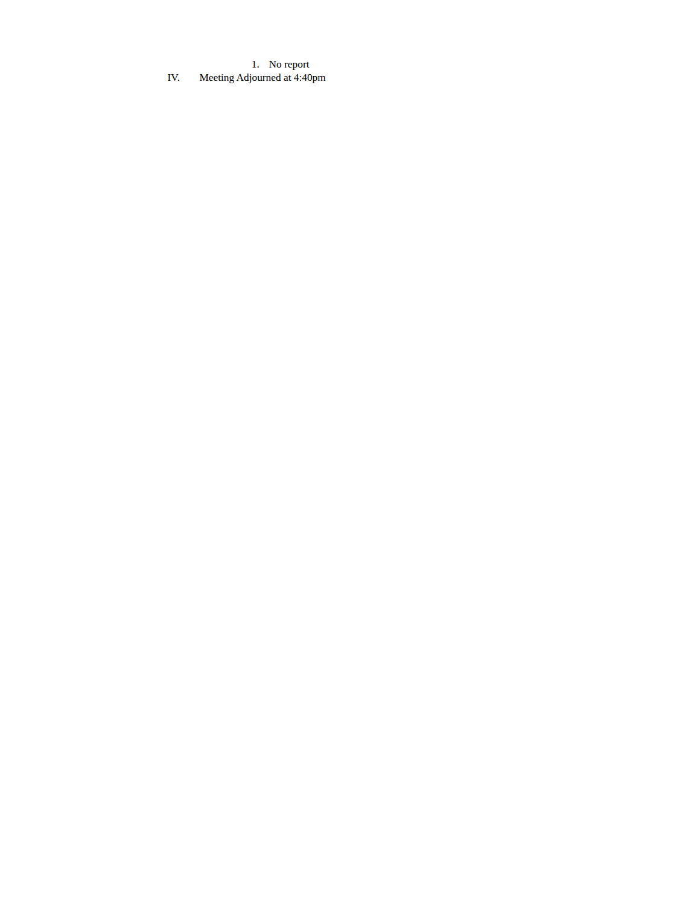1. No report
IV. Meeting Adjourned at 4:40pm